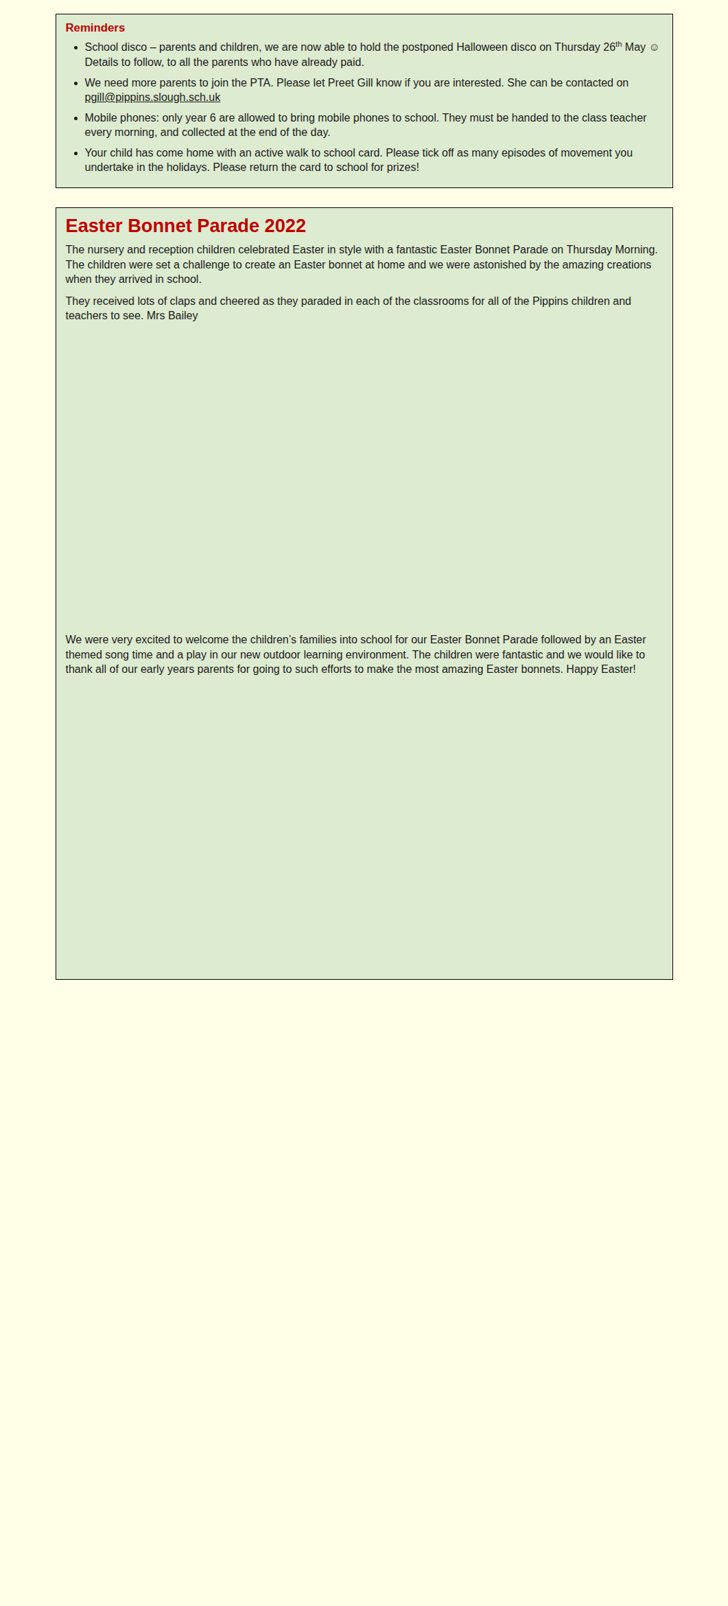Reminders
School disco – parents and children, we are now able to hold the postponed Halloween disco on Thursday 26th May ☺ Details to follow, to all the parents who have already paid.
We need more parents to join the PTA. Please let Preet Gill know if you are interested. She can be contacted on pgill@pippins.slough.sch.uk
Mobile phones: only year 6 are allowed to bring mobile phones to school. They must be handed to the class teacher every morning, and collected at the end of the day.
Your child has come home with an active walk to school card. Please tick off as many episodes of movement you undertake in the holidays. Please return the card to school for prizes!
Easter Bonnet Parade 2022
The nursery and reception children celebrated Easter in style with a fantastic Easter Bonnet Parade on Thursday Morning. The children were set a challenge to create an Easter bonnet at home and we were astonished by the amazing creations when they arrived in school.
They received lots of claps and cheered as they paraded in each of the classrooms for all of the Pippins children and teachers to see. Mrs Bailey
We were very excited to welcome the children’s families into school for our Easter Bonnet Parade followed by an Easter themed song time and a play in our new outdoor learning environment. The children were fantastic and we would like to thank all of our early years parents for going to such efforts to make the most amazing Easter bonnets. Happy Easter!